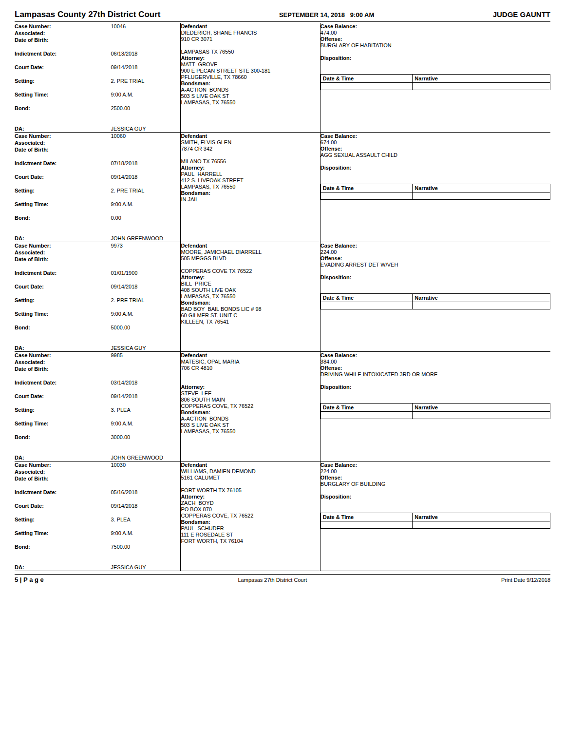Lampasas County 27th District Court
SEPTEMBER 14, 2018 9:00 AM
JUDGE GAUNTT
| / Case Number: / 10046 / / Associated: / / / Date of Birth: / / / Indictment Date: / 06/13/2018 / / Court Date: / 09/14/2018 / / Setting: / 2. PRE TRIAL / / Setting Time: / 9:00 A.M. / / Bond: / 2500.00 / / DA: / JESSICA GUY / | Defendant DIEDERICH, SHANE FRANCIS 910 CR 3071 LAMPASAS TX 76550 Attorney: MATT GROVE 900 E PECAN STREET STE 300-181 PFLUGERVILLE, TX 78660 Bondsman: A-ACTION BONDS 503 S LIVE OAK ST LAMPASAS, TX 76550 | Case Balance: 474.00 Offense: BURGLARY OF HABITATION Disposition: / Date & Time / Narrative / / --- / --- / |
| / Case Number: / 10060 / / Associated: / / / Date of Birth: / / / Indictment Date: / 07/18/2018 / / Court Date: / 09/14/2018 / / Setting: / 2. PRE TRIAL / / Setting Time: / 9:00 A.M. / / Bond: / 0.00 / / DA: / JOHN GREENWOOD / | Defendant SMITH, ELVIS GLEN 7874 CR 342 MILANO TX 76556 Attorney: PAUL HARRELL 412 S. LIVEOAK STREET LAMPASAS, TX 76550 Bondsman: IN JAIL | Case Balance: 674.00 Offense: AGG SEXUAL ASSAULT CHILD Disposition: / Date & Time / Narrative / / --- / --- / |
| / Case Number: / 9973 / / Associated: / / / Date of Birth: / / / Indictment Date: / 01/01/1900 / / Court Date: / 09/14/2018 / / Setting: / 2. PRE TRIAL / / Setting Time: / 9:00 A.M. / / Bond: / 5000.00 / / DA: / JESSICA GUY / | Defendant MOORE, JAMICHAEL DIARRELL 505 MEGGS BLVD COPPERAS COVE TX 76522 Attorney: BILL PRICE 408 SOUTH LIVE OAK LAMPASAS, TX 76550 Bondsman: BAD BOY BAIL BONDS LIC # 98 60 GILMER ST. UNIT C KILLEEN, TX 76541 | Case Balance: 224.00 Offense: EVADING ARREST DET W/VEH Disposition: / Date & Time / Narrative / / --- / --- / |
| / Case Number: / 9985 / / Associated: / / / Date of Birth: / / / Indictment Date: / 03/14/2018 / / Court Date: / 09/14/2018 / / Setting: / 3. PLEA / / Setting Time: / 9:00 A.M. / / Bond: / 3000.00 / / DA: / JOHN GREENWOOD / | Defendant MATESIC, OPAL MARIA 706 CR 4810 Attorney: STEVE LEE 806 SOUTH MAIN COPPERAS COVE, TX 76522 Bondsman: A-ACTION BONDS 503 S LIVE OAK ST LAMPASAS, TX 76550 | Case Balance: 384.00 Offense: DRIVING WHILE INTOXICATED 3RD OR MORE Disposition: / Date & Time / Narrative / / --- / --- / |
| / Case Number: / 10030 / / Associated: / / / Date of Birth: / / / Indictment Date: / 05/16/2018 / / Court Date: / 09/14/2018 / / Setting: / 3. PLEA / / Setting Time: / 9:00 A.M. / / Bond: / 7500.00 / / DA: / JESSICA GUY / | Defendant WILLIAMS, DAMIEN DEMOND 5161 CALUMET FORT WORTH TX 76105 Attorney: ZACH BOYD PO BOX 870 COPPERAS COVE, TX 76522 Bondsman: PAUL SCHUDER 111 E ROSEDALE ST FORT WORTH, TX 76104 | Case Balance: 224.00 Offense: BURGLARY OF BUILDING Disposition: / Date & Time / Narrative / / --- / --- / |
5 | P a g e
Lampasas 27th District Court
Print Date 9/12/2018